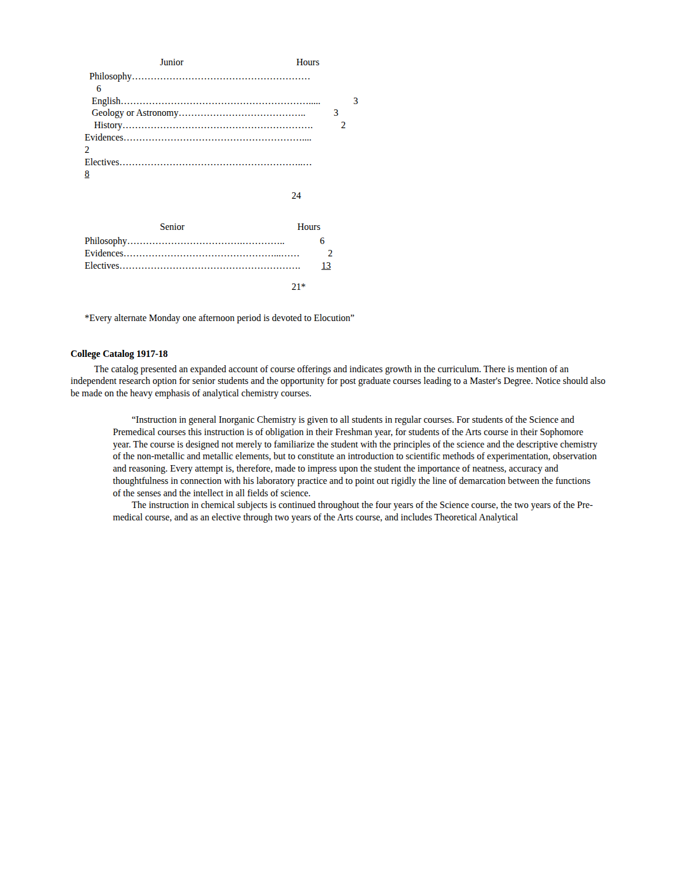Junior Hours
Philosophy…………………………………………………
6
English……………………………………………………..... 3
Geology or Astronomy………………………………….. 3
History……………………………………………………. 2
Evidences…………………………………………………....
2
Electives…………………………………………………..…
8
24
Senior Hours
Philosophy……………………………….………….. 6
Evidences…………………………………………...…… 2
Electives…………………………………………………. 13
21*
*Every alternate Monday one afternoon period is devoted to Elocution”
College Catalog 1917-18
The catalog presented an expanded account of course offerings and indicates growth in the curriculum. There is mention of an independent research option for senior students and the opportunity for post graduate courses leading to a Master's Degree. Notice should also be made on the heavy emphasis of analytical chemistry courses.
“Instruction in general Inorganic Chemistry is given to all students in regular courses. For students of the Science and Premedical courses this instruction is of obligation in their Freshman year, for students of the Arts course in their Sophomore year. The course is designed not merely to familiarize the student with the principles of the science and the descriptive chemistry of the non-metallic and metallic elements, but to constitute an introduction to scientific methods of experimentation, observation and reasoning. Every attempt is, therefore, made to impress upon the student the importance of neatness, accuracy and thoughtfulness in connection with his laboratory practice and to point out rigidly the line of demarcation between the functions of the senses and the intellect in all fields of science.
The instruction in chemical subjects is continued throughout the four years of the Science course, the two years of the Pre-medical course, and as an elective through two years of the Arts course, and includes Theoretical Analytical